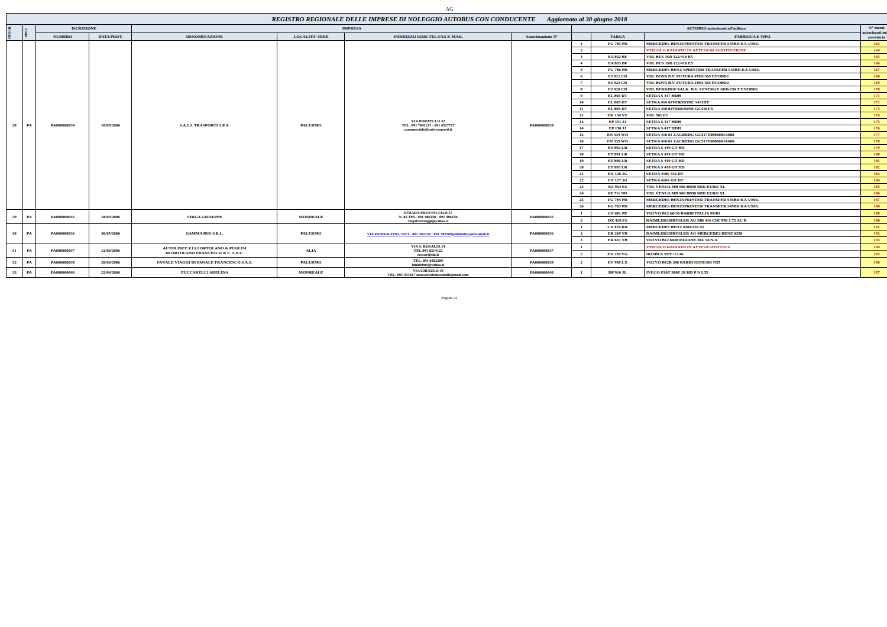AG
| REGISTRO REGIONALE DELLE IMPRESE DI NOLEGGIO AUTOBUS CON CONDUCENTE Aggiornato al 30 giugno 2018 |
| PROGR. | PROV. | ISCRIZIONE | IMPRESA | AUTOBUS autorizzati all'utilizzo | N° mezzi autorizzati nella provincia |
| NUMERO | DATA PROT. | DENOMINAZIONE | LOCALITA' SEDE | INDIRIZZO SEDE TEL/FAX E-MAIL | Autorizzazione N° | | TARGA | FABBRICA E TIPO |
| 28 | PA | PA000000034 | 18/05/2006 | S.A.I.S. TRASPORTI S.P.A. | PALERMO | VIA PORTELLO 32 TEL. 091 7041211 - 091 6517717 commerciale@saistrasporti.it | PA000000034 | 1 | FG 785 PD | MERCEDES BENZSPRINTER TRANSFER S45BD KA-UM/L | 163 |
| 2 | | VEICOLO RADIATO IN ATTESA DI SOSTITUZIONE | 164 |
| 3 | EA 832 BF | VDL BUS JSD 122/410 E5 | 165 |
| 4 | EA 833 BF | VDL BUS JSD 122/410 E5 | 166 |
| 5 | FG 786 PD | MERCEDES BENZ SPRINTER TRANSFER S45BD KA-UM/L | 167 |
| 6 | EJ 922 CD | VDL BOVA B.V. FUTURA FHD-365 E5/OBD2 | 168 |
| 7 | EJ 923 CD | VDL BOVA B.V. FUTURA FHD-365 E5/OBD2 | 169 |
| 8 | EJ 920 CD | VDL BERKHOF VALK. B.V. SYNERGY SDD-150 T E5/OBD2 | 170 |
| 9 | EL 803 DT | SETRA S 417 HDH | 171 |
| 10 | EL 805 DT | SETRA 410 01VERSIONE S431DT | 172 |
| 11 | EL 804 DT | SETRA 410 02VERSIONE GC416YX | 173 |
| 12 | EK 134 VV | VDL 501 E1 | 174 |
| 13 | EP 151 JJ | SETRA S 417 HDH | 175 |
| 14 | EP 150 JJ | SETRA S 417 HDH | 176 |
| 15 | EN 334 WD | SETRA 410 01 ZACREDG GC517Y0800003A000 | 177 |
| 16 | EN 335 WD | SETRA 410 01 ZACREDG GC517Y0800003A000 | 178 |
| 17 | ET 892 LR | SETRA S 419 GT HD | 179 |
| 18 | ET 891 LR | SETRA S 419 GT HD | 180 |
| 19 | ET 890 LR | SETRA S 419 GT HD | 181 |
| 20 | ET 893 LR | SETRA S 419 GT HD | 182 |
| 21 | EX 126 JG | SETRA 410S 431 DT | 183 |
| 22 | EX 127 JG | SETRA 410S 431 DT | 184 |
| 23 | EZ 953 ES | VDL VENLO MB 906 BB50 MID EURO XL | 185 |
| 24 | FF 711 ND | VDL VENLO MB 906 BB50 MID EURO XL | 186 |
| 25 | FG 784 PD | MERCEDES BENZSPRINTER TRANSFER S45BD KA-UM/L | 187 |
| 26 | FG 783 PD | MERCEDES BENZSPRINTER TRANSFER S45BD KA-UM/L | 188 |
| 29 | PA | PA000000035 | 18/05/2006 | VIRGA GIUSEPPE | MONREALE | STRADA PROVINCIALE 57 N. 82 TEL. 091 486150 - 091 486150 virgabusviaggi@yahoo.it | PA000000035 | 1 | CZ 681 PE | VOLVO B12-60/38 BARBI ITALIA 99/RI | 189 |
| 2 | DX 429 FS | DAIMLERCHRYSLER AG MB 416 CDI T46 1.75 AC B | 190 |
| 30 | PA | PA000000036 | 30/05/2006 | GAMMA BUS S.R.L. | PALERMO | VIA PANDOLFINI, 3TEL. 091 582258 - 091 585589gammabus@hotmail.it | PA000000036 | 1 | CX 870 RR | MERCEDES BENZ 0404/455-55 | 191 |
| 2 | ER 269 YB | DAIMLERCHRYSLER AG MERCEDES BENZ 0350 | 192 |
| 3 | ER 637 YB | VOLVO B12 6038 PADANE MX 14/N/A | 193 |
| 31 | PA | PA000000037 | 12/06/2006 | AUTOLINEE F.LLI ORTOLANO & PUGLISI DI ORTOLANO FRANCESCO & C. S.N.C. | ALIA | VIA S. ROSALIA 14 TEL.091 8214122 rossor@tin.it | PA000000037 | 1 | | VEICOLO RADIATO IN ATTESA SOSTITUZ. | 194 |
| 2 | EX 239 YG | IRISBUS 397E/12.40 | 195 |
| 32 | PA | PA000000038 | 20/06/2006 | FANALE VIAGGI DI FANALE FRANCESCO S.A.S. | PALERMO | TEL. 091 6302209 fanalebus@yahoo.it | PA000000038 | 2 | EV 998 LX | VOLVO B12B 380 BARBI GENESIS N55 | 196 |
| 33 | PA | PA000000040 | 22/06/2006 | ZUCCARELLI ADELINA | MONREALE | VIA CIRAULO 39 TEL. 091 431817 autoservizizuccarelli@mail.com | PA000000040 | 1 | DP 916 JL | IVECO FIAT 380E 38 HD P N L55 | 197 |
Pagina 21